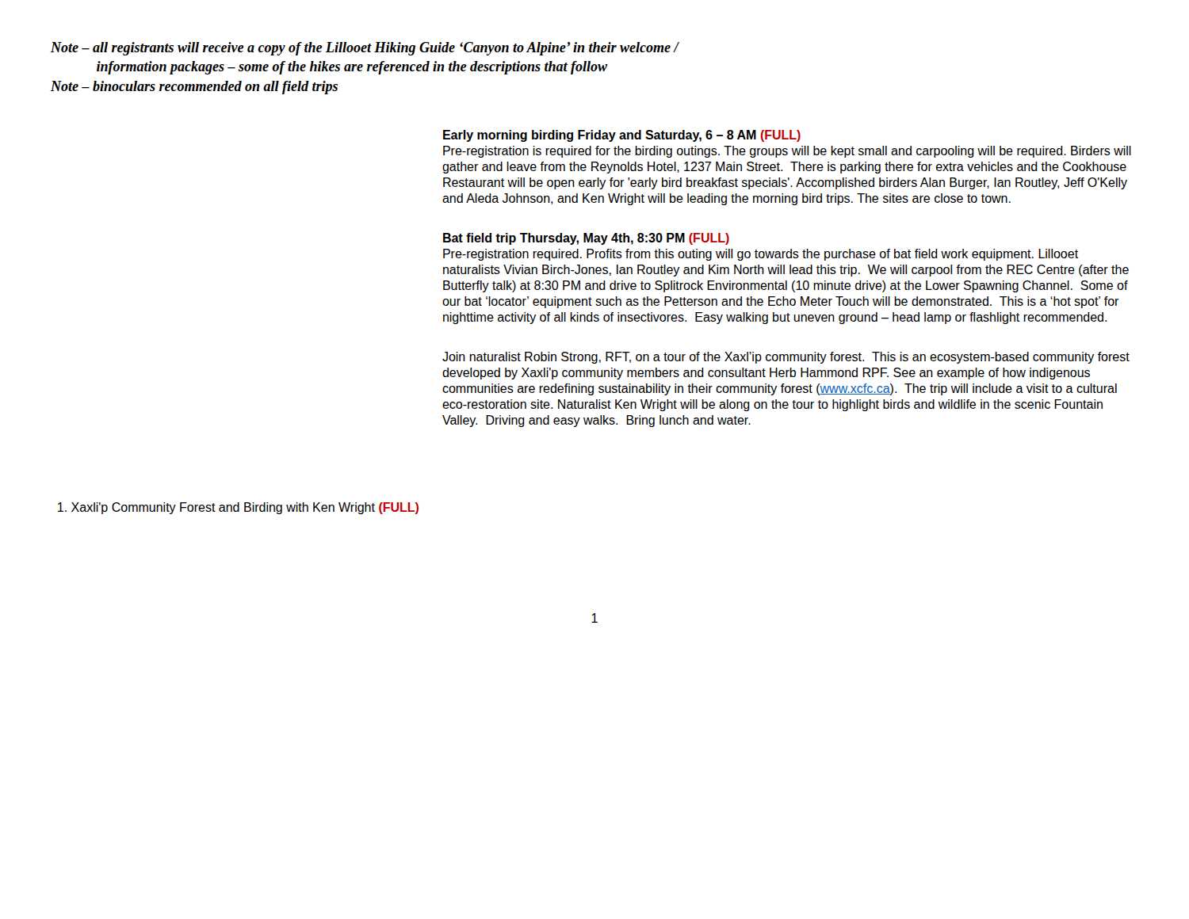Note – all registrants will receive a copy of the Lillooet Hiking Guide ‘Canyon to Alpine’ in their welcome /
information packages – some of the hikes are referenced in the descriptions that follow
Note – binoculars recommended on all field trips
| Xaxli'p Community Forest and Birding with Ken Wright (FULL) | Early morning birding Friday and Saturday, 6 – 8 AM (FULL) Pre-registration is required for the birding outings. The groups will be kept small and carpooling will be required. Birders will gather and leave from the Reynolds Hotel, 1237 Main Street. There is parking there for extra vehicles and the Cookhouse Restaurant will be open early for 'early bird breakfast specials'. Accomplished birders Alan Burger, Ian Routley, Jeff O'Kelly and Aleda Johnson, and Ken Wright will be leading the morning bird trips. The sites are close to town. Bat field trip Thursday, May 4th, 8:30 PM (FULL) Pre-registration required. Profits from this outing will go towards the purchase of bat field work equipment. Lillooet naturalists Vivian Birch-Jones, Ian Routley and Kim North will lead this trip. We will carpool from the REC Centre (after the Butterfly talk) at 8:30 PM and drive to Splitrock Environmental (10 minute drive) at the Lower Spawning Channel. Some of our bat ‘locator’ equipment such as the Petterson and the Echo Meter Touch will be demonstrated. This is a ‘hot spot’ for nighttime activity of all kinds of insectivores. Easy walking but uneven ground – head lamp or flashlight recommended. Join naturalist Robin Strong, RFT, on a tour of the Xaxl’ip community forest. This is an ecosystem-based community forest developed by Xaxli'p community members and consultant Herb Hammond RPF. See an example of how indigenous communities are redefining sustainability in their community forest ( www.xcfc.ca ). The trip will include a visit to a cultural eco-restoration site. Naturalist Ken Wright will be along on the tour to highlight birds and wildlife in the scenic Fountain Valley. Driving and easy walks. Bring lunch and water. |
1